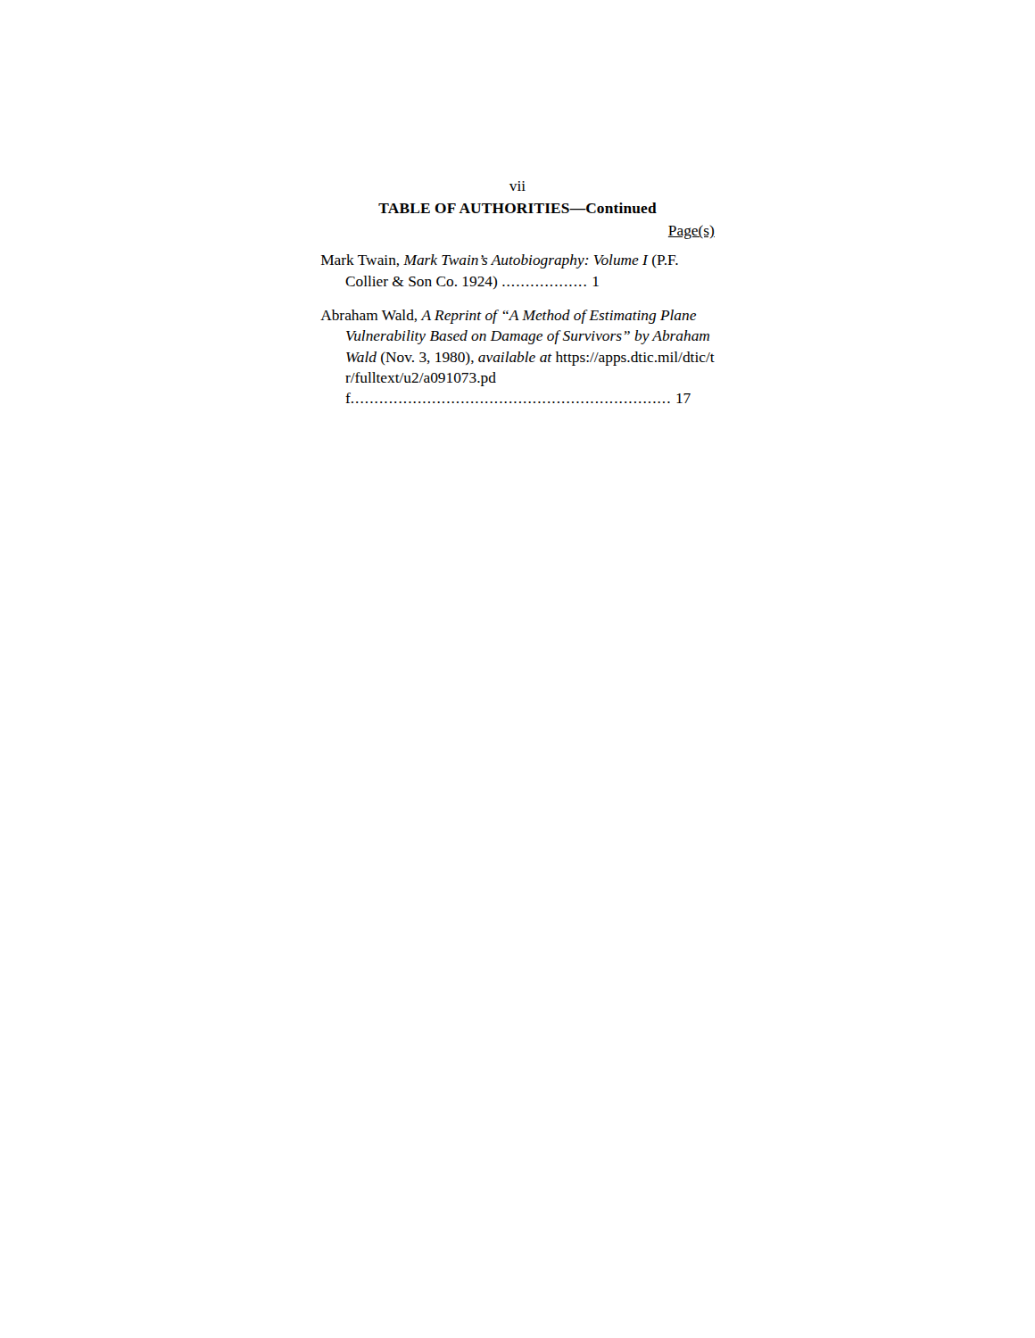vii
TABLE OF AUTHORITIES—Continued
Page(s)
Mark Twain, Mark Twain’s Autobiography: Volume I (P.F. Collier & Son Co. 1924) .................. 1
Abraham Wald, A Reprint of “A Method of Estimating Plane Vulnerability Based on Damage of Survivors” by Abraham Wald (Nov. 3, 1980), available at https://apps.dtic.mil/dtic/tr/fulltext/u2/a091073.pdf................................................................... 17